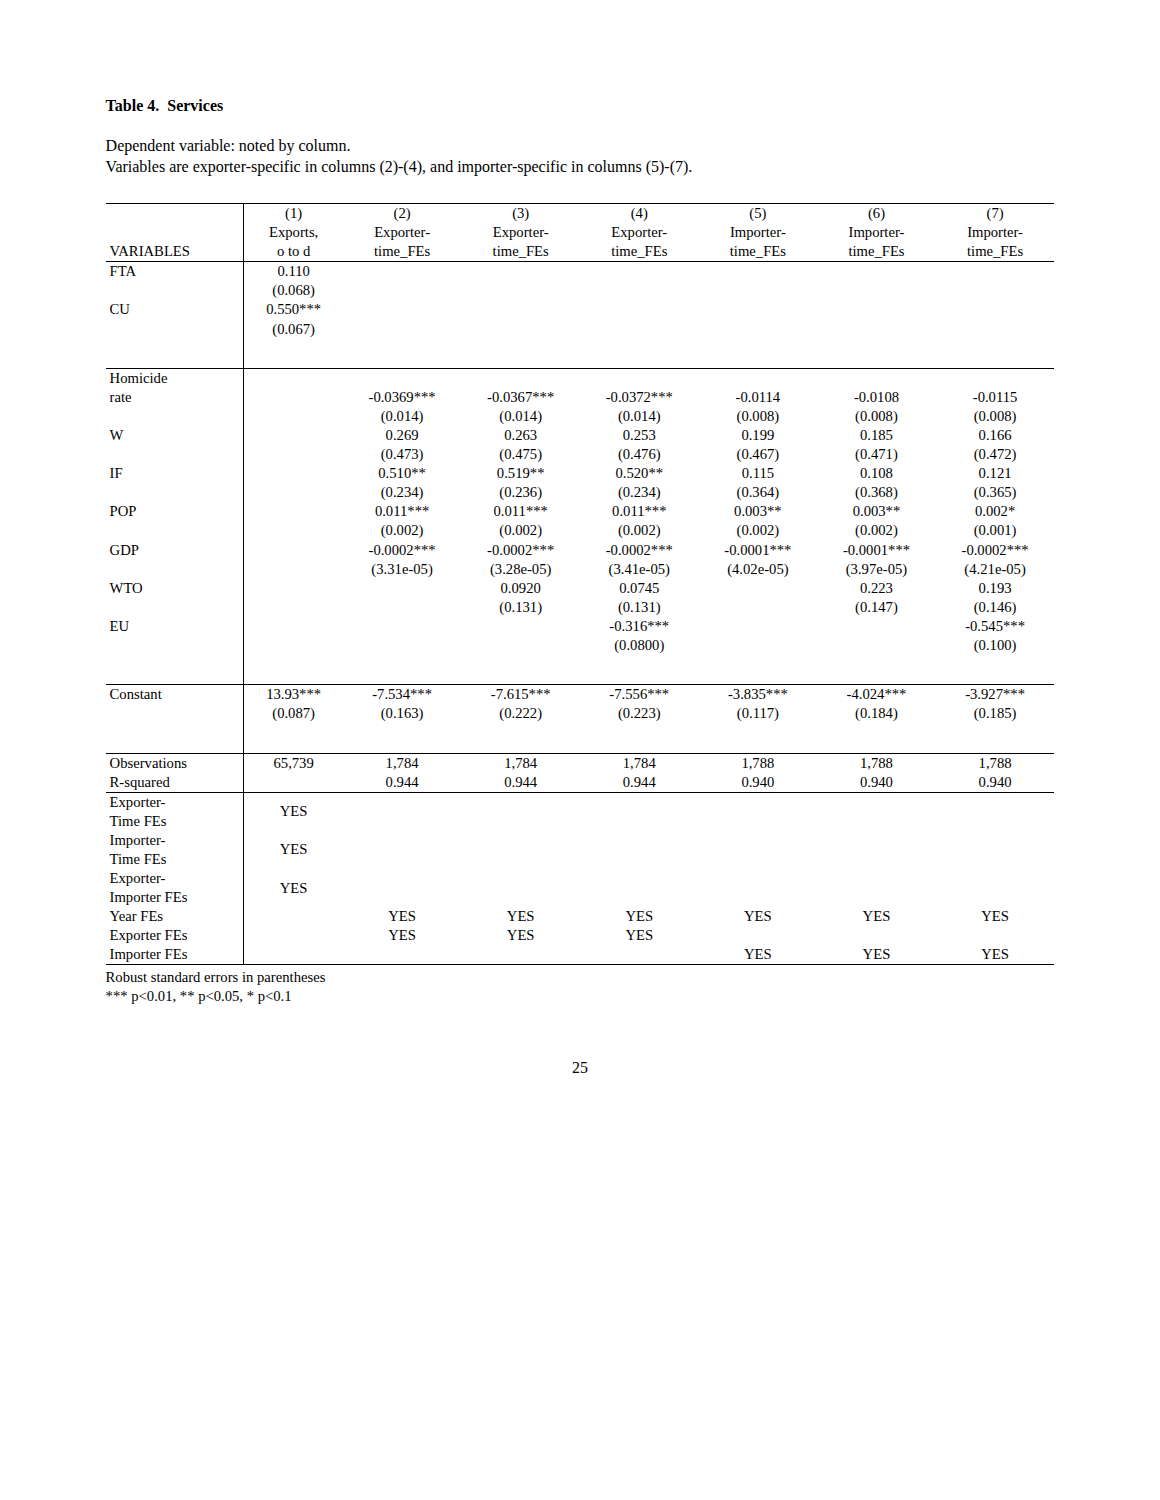Table 4. Services
Dependent variable: noted by column.
Variables are exporter-specific in columns (2)-(4), and importer-specific in columns (5)-(7).
| | (1) | (2) | (3) | (4) | (5) | (6) | (7) |
| | Exports, | Exporter- | Exporter- | Exporter- | Importer- | Importer- | Importer- |
| VARIABLES | o to d | time_FEs | time_FEs | time_FEs | time_FEs | time_FEs | time_FEs |
| FTA | 0.110 | | | | | | |
| | (0.068) | | | | | | |
| CU | 0.550*** | | | | | | |
| | (0.067) | | | | | | |
| Homicide | | | | | | | |
| rate | | -0.0369*** | -0.0367*** | -0.0372*** | -0.0114 | -0.0108 | -0.0115 |
| | | (0.014) | (0.014) | (0.014) | (0.008) | (0.008) | (0.008) |
| W | | 0.269 | 0.263 | 0.253 | 0.199 | 0.185 | 0.166 |
| | | (0.473) | (0.475) | (0.476) | (0.467) | (0.471) | (0.472) |
| IF | | 0.510** | 0.519** | 0.520** | 0.115 | 0.108 | 0.121 |
| | | (0.234) | (0.236) | (0.234) | (0.364) | (0.368) | (0.365) |
| POP | | 0.011*** | 0.011*** | 0.011*** | 0.003** | 0.003** | 0.002* |
| | | (0.002) | (0.002) | (0.002) | (0.002) | (0.002) | (0.001) |
| GDP | | -0.0002*** | -0.0002*** | -0.0002*** | -0.0001*** | -0.0001*** | -0.0002*** |
| | | (3.31e-05) | (3.28e-05) | (3.41e-05) | (4.02e-05) | (3.97e-05) | (4.21e-05) |
| WTO | | | 0.0920 | 0.0745 | | 0.223 | 0.193 |
| | | | (0.131) | (0.131) | | (0.147) | (0.146) |
| EU | | | | -0.316*** | | | -0.545*** |
| | | | | (0.0800) | | | (0.100) |
| Constant | 13.93*** | -7.534*** | -7.615*** | -7.556*** | -3.835*** | -4.024*** | -3.927*** |
| | (0.087) | (0.163) | (0.222) | (0.223) | (0.117) | (0.184) | (0.185) |
| Observations | 65,739 | 1,784 | 1,784 | 1,784 | 1,788 | 1,788 | 1,788 |
| R-squared | | 0.944 | 0.944 | 0.944 | 0.940 | 0.940 | 0.940 |
| Exporter- Time FEs | YES | | | | | | |
| Importer- Time FEs | YES | | | | | | |
| Exporter- Importer FEs | YES | | | | | | |
| Year FEs | | YES | YES | YES | YES | YES | YES |
| Exporter FEs | | YES | YES | YES | | | |
| Importer FEs | | | | | YES | YES | YES |
Robust standard errors in parentheses
*** p<0.01, ** p<0.05, * p<0.1
25